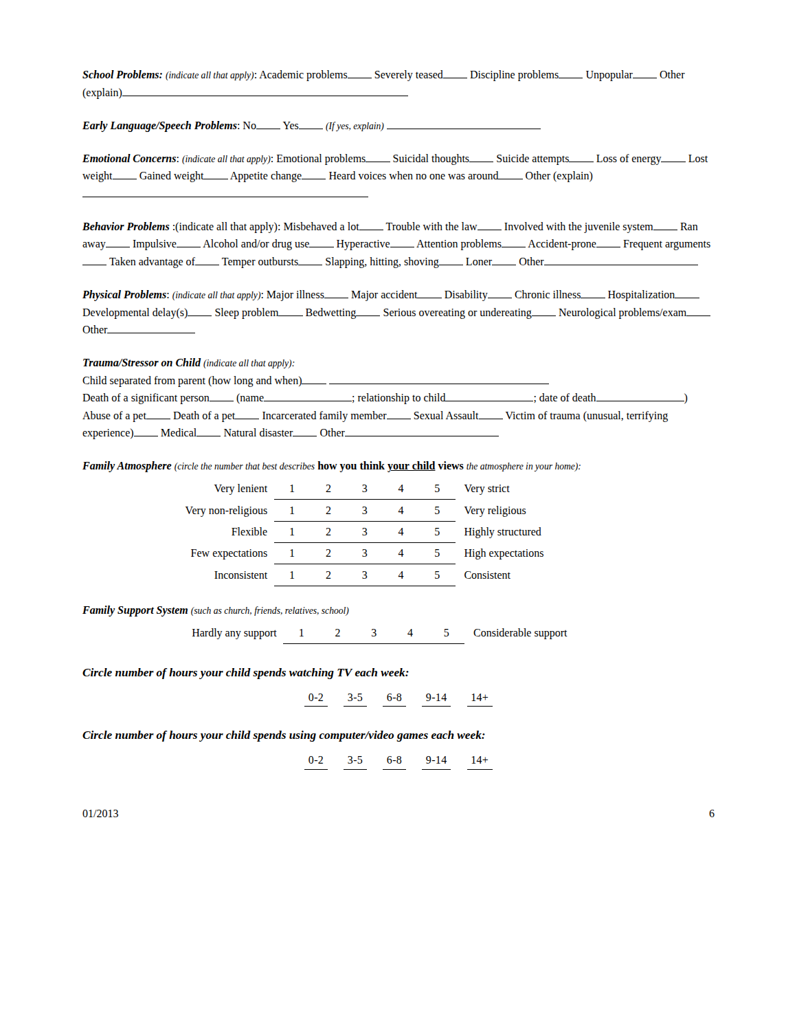School Problems: (indicate all that apply): Academic problems Severely teased Discipline problems Unpopular Other (explain)
Early Language/Speech Problems: No Yes (If yes, explain)
Emotional Concerns: (indicate all that apply): Emotional problems Suicidal thoughts Suicide attempts Loss of energy Lost weight Gained weight Appetite change Heard voices when no one was around Other (explain)
Behavior Problems :(indicate all that apply): Misbehaved a lot Trouble with the law Involved with the juvenile system Ran away Impulsive Alcohol and/or drug use Hyperactive Attention problems Accident-prone Frequent arguments Taken advantage of Temper outbursts Slapping, hitting, shoving Loner Other
Physical Problems: (indicate all that apply): Major illness Major accident Disability Chronic illness Hospitalization Developmental delay(s) Sleep problem Bedwetting Serious overeating or undereating Neurological problems/exam Other
Trauma/Stressor on Child (indicate all that apply):
Child separated from parent (how long and when)
Death of a significant person (name ; relationship to child ; date of death )
Abuse of a pet Death of a pet Incarcerated family member Sexual Assault Victim of trauma (unusual, terrifying experience) Medical Natural disaster Other
Family Atmosphere (circle the number that best describes how you think your child views the atmosphere in your home):
| Very lenient | 1 | 2 | 3 | 4 | 5 | Very strict |
| Very non-religious | 1 | 2 | 3 | 4 | 5 | Very religious |
| Flexible | 1 | 2 | 3 | 4 | 5 | Highly structured |
| Few expectations | 1 | 2 | 3 | 4 | 5 | High expectations |
| Inconsistent | 1 | 2 | 3 | 4 | 5 | Consistent |
Family Support System (such as church, friends, relatives, school)
| Hardly any support | 1 | 2 | 3 | 4 | 5 | Considerable support |
Circle number of hours your child spends watching TV each week:
0-2 3-5 6-8 9-14 14+
Circle number of hours your child spends using computer/video games each week:
0-2 3-5 6-8 9-14 14+
01/2013
6